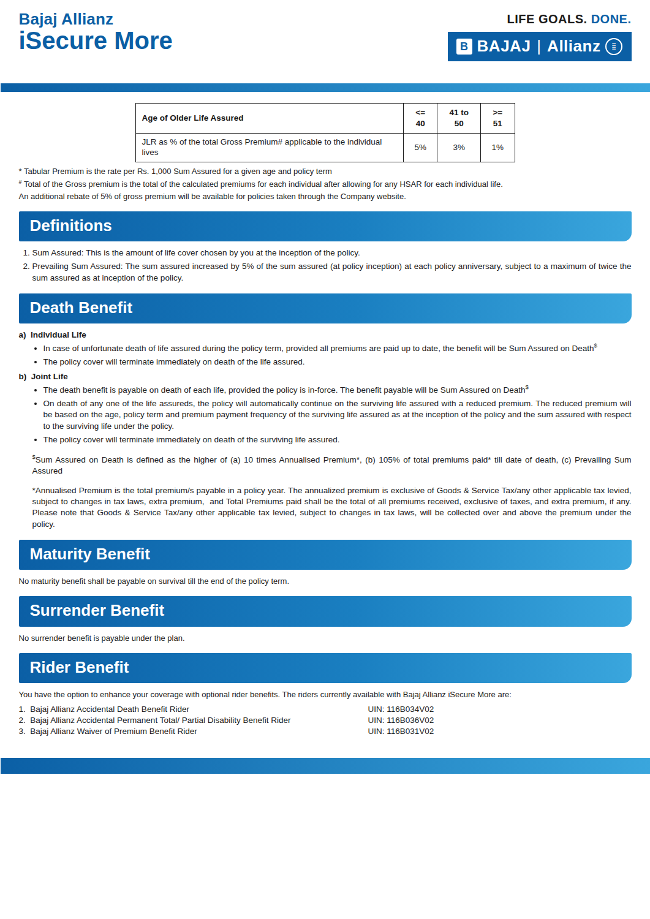Bajaj Allianz
iSecure More
LIFE GOALS. DONE.
B BAJAJ | Allianz ⦙⦙
| Age of Older Life Assured | <= 40 | 41 to 50 | >= 51 |
| --- | --- | --- | --- |
| JLR as % of the total Gross Premium# applicable to the individual lives | 5% | 3% | 1% |
* Tabular Premium is the rate per Rs. 1,000 Sum Assured for a given age and policy term
# Total of the Gross premium is the total of the calculated premiums for each individual after allowing for any HSAR for each individual life.
An additional rebate of 5% of gross premium will be available for policies taken through the Company website.
Definitions
Sum Assured: This is the amount of life cover chosen by you at the inception of the policy.
Prevailing Sum Assured: The sum assured increased by 5% of the sum assured (at policy inception) at each policy anniversary, subject to a maximum of twice the sum assured as at inception of the policy.
Death Benefit
a) Individual Life
In case of unfortunate death of life assured during the policy term, provided all premiums are paid up to date, the benefit will be Sum Assured on Death$
The policy cover will terminate immediately on death of the life assured.
b) Joint Life
The death benefit is payable on death of each life, provided the policy is in-force. The benefit payable will be Sum Assured on Death$
On death of any one of the life assureds, the policy will automatically continue on the surviving life assured with a reduced premium. The reduced premium will be based on the age, policy term and premium payment frequency of the surviving life assured as at the inception of the policy and the sum assured with respect to the surviving life under the policy.
The policy cover will terminate immediately on death of the surviving life assured.
$Sum Assured on Death is defined as the higher of (a) 10 times Annualised Premium*, (b) 105% of total premiums paid* till date of death, (c) Prevailing Sum Assured
*Annualised Premium is the total premium/s payable in a policy year. The annualized premium is exclusive of Goods & Service Tax/any other applicable tax levied, subject to changes in tax laws, extra premium, and Total Premiums paid shall be the total of all premiums received, exclusive of taxes, and extra premium, if any. Please note that Goods & Service Tax/any other applicable tax levied, subject to changes in tax laws, will be collected over and above the premium under the policy.
Maturity Benefit
No maturity benefit shall be payable on survival till the end of the policy term.
Surrender Benefit
No surrender benefit is payable under the plan.
Rider Benefit
You have the option to enhance your coverage with optional rider benefits. The riders currently available with Bajaj Allianz iSecure More are:
1. Bajaj Allianz Accidental Death Benefit Rider
UIN: 116B034V02
2. Bajaj Allianz Accidental Permanent Total/ Partial Disability Benefit Rider
UIN: 116B036V02
3. Bajaj Allianz Waiver of Premium Benefit Rider
UIN: 116B031V02